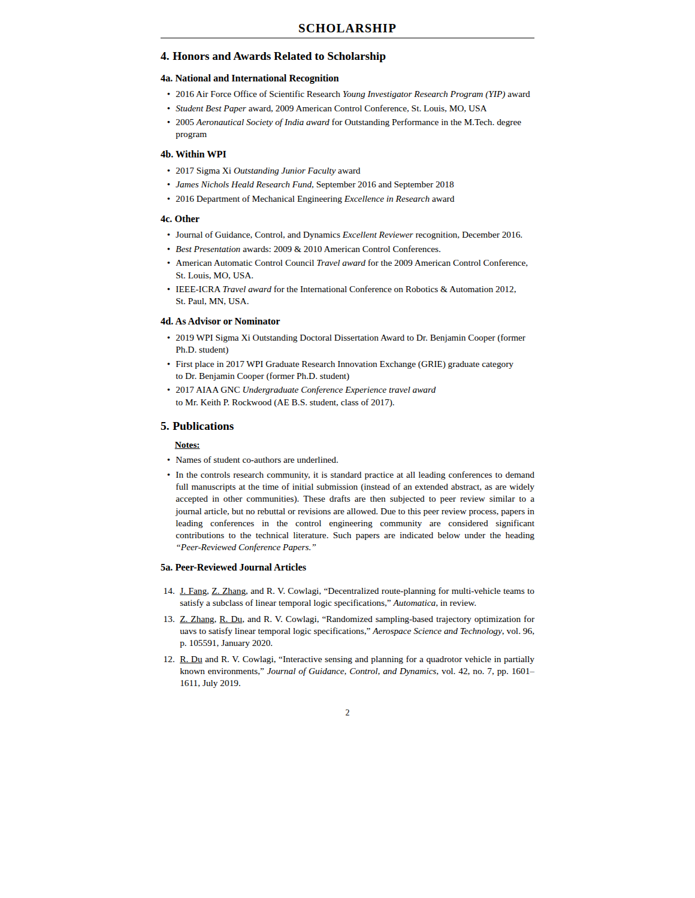SCHOLARSHIP
4. Honors and Awards Related to Scholarship
4a. National and International Recognition
2016 Air Force Office of Scientific Research Young Investigator Research Program (YIP) award
Student Best Paper award, 2009 American Control Conference, St. Louis, MO, USA
2005 Aeronautical Society of India award for Outstanding Performance in the M.Tech. degree program
4b. Within WPI
2017 Sigma Xi Outstanding Junior Faculty award
James Nichols Heald Research Fund, September 2016 and September 2018
2016 Department of Mechanical Engineering Excellence in Research award
4c. Other
Journal of Guidance, Control, and Dynamics Excellent Reviewer recognition, December 2016.
Best Presentation awards: 2009 & 2010 American Control Conferences.
American Automatic Control Council Travel award for the 2009 American Control Conference,
St. Louis, MO, USA.
IEEE-ICRA Travel award for the International Conference on Robotics & Automation 2012,
St. Paul, MN, USA.
4d. As Advisor or Nominator
2019 WPI Sigma Xi Outstanding Doctoral Dissertation Award to Dr. Benjamin Cooper (former Ph.D. student)
First place in 2017 WPI Graduate Research Innovation Exchange (GRIE) graduate category
to Dr. Benjamin Cooper (former Ph.D. student)
2017 AIAA GNC Undergraduate Conference Experience travel award
to Mr. Keith P. Rockwood (AE B.S. student, class of 2017).
5. Publications
Notes:
Names of student co-authors are underlined.
In the controls research community, it is standard practice at all leading conferences to demand full manuscripts at the time of initial submission (instead of an extended abstract, as are widely accepted in other communities). These drafts are then subjected to peer review similar to a journal article, but no rebuttal or revisions are allowed. Due to this peer review process, papers in leading conferences in the control engineering community are considered significant contributions to the technical literature. Such papers are indicated below under the heading “Peer-Reviewed Conference Papers.”
5a. Peer-Reviewed Journal Articles
14. J. Fang, Z. Zhang, and R. V. Cowlagi, “Decentralized route-planning for multi-vehicle teams to satisfy a subclass of linear temporal logic specifications,” Automatica, in review.
13. Z. Zhang, R. Du, and R. V. Cowlagi, “Randomized sampling-based trajectory optimization for uavs to satisfy linear temporal logic specifications,” Aerospace Science and Technology, vol. 96, p. 105591, January 2020.
12. R. Du and R. V. Cowlagi, “Interactive sensing and planning for a quadrotor vehicle in partially known environments,” Journal of Guidance, Control, and Dynamics, vol. 42, no. 7, pp. 1601–1611, July 2019.
2